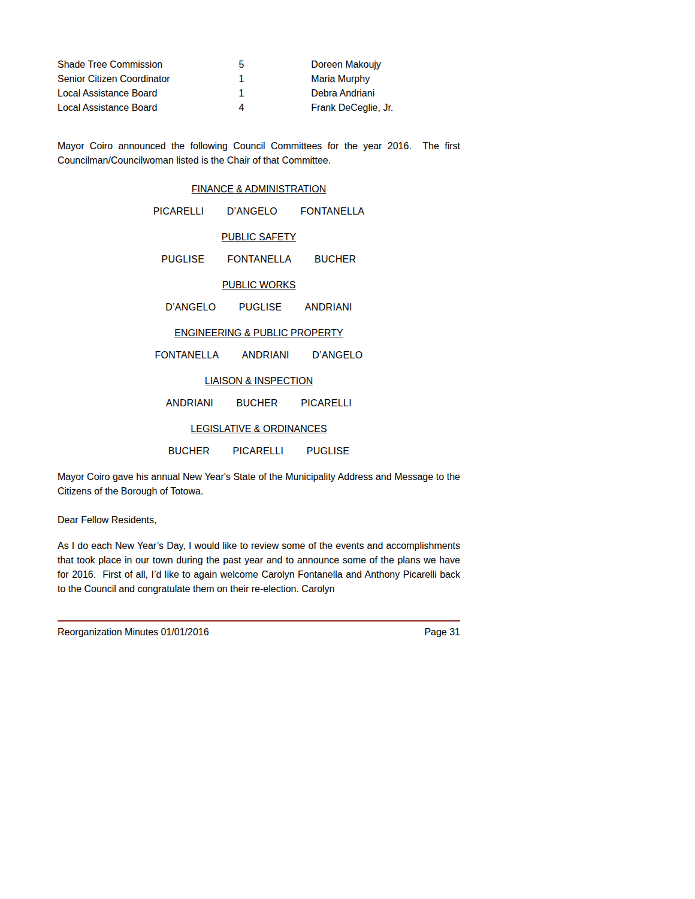| Shade Tree Commission | 5 | Doreen Makoujy |
| Senior Citizen Coordinator | 1 | Maria Murphy |
| Local Assistance Board | 1 | Debra Andriani |
| Local Assistance Board | 4 | Frank DeCeglie, Jr. |
Mayor Coiro announced the following Council Committees for the year 2016. The first Councilman/Councilwoman listed is the Chair of that Committee.
FINANCE & ADMINISTRATION
PICARELLI D’ANGELO FONTANELLA
PUBLIC SAFETY
PUGLISE FONTANELLA BUCHER
PUBLIC WORKS
D’ANGELO PUGLISE ANDRIANI
ENGINEERING & PUBLIC PROPERTY
FONTANELLA ANDRIANI D’ANGELO
LIAISON & INSPECTION
ANDRIANI BUCHER PICARELLI
LEGISLATIVE & ORDINANCES
BUCHER PICARELLI PUGLISE
Mayor Coiro gave his annual New Year's State of the Municipality Address and Message to the Citizens of the Borough of Totowa.
Dear Fellow Residents,
As I do each New Year’s Day, I would like to review some of the events and accomplishments that took place in our town during the past year and to announce some of the plans we have for 2016. First of all, I’d like to again welcome Carolyn Fontanella and Anthony Picarelli back to the Council and congratulate them on their re-election. Carolyn
Reorganization Minutes 01/01/2016 Page 31